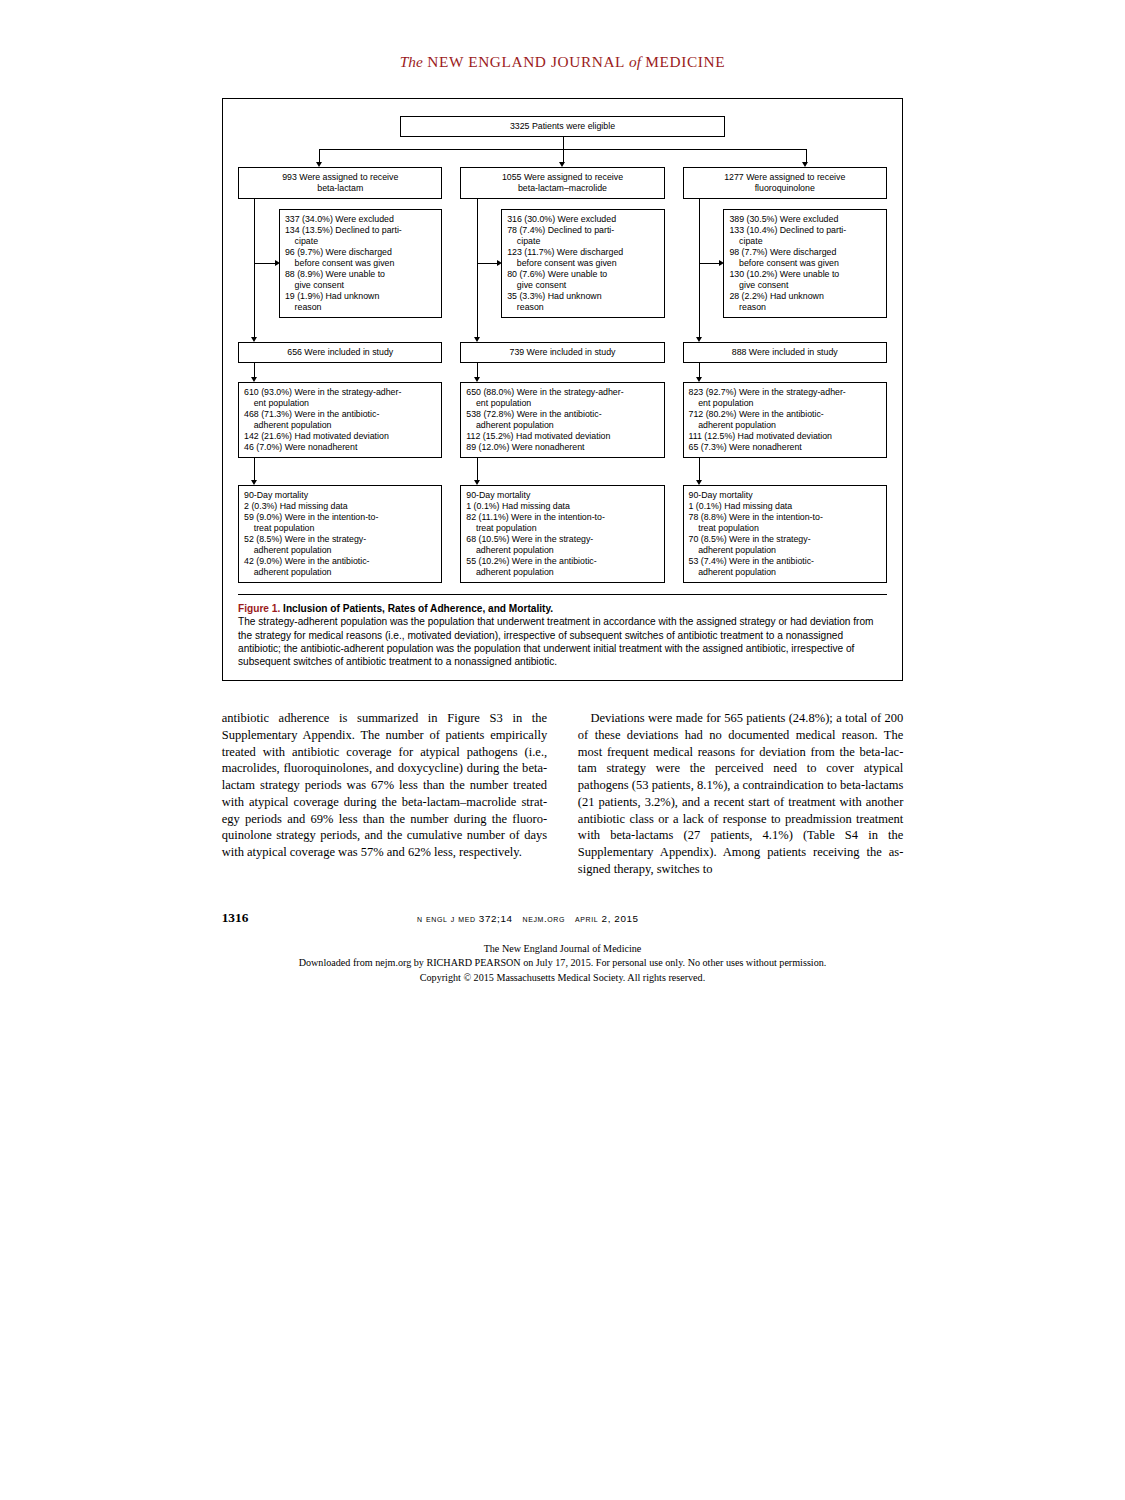The NEW ENGLAND JOURNAL of MEDICINE
| | 3325 Patients were eligible | |
| 993 Were assigned to receive beta-lactam | | 1055 Were assigned to receive beta-lactam–macrolide | | 1277 Were assigned to receive fluoroquinolone |
| 337 (34.0%) Were excluded 134 (13.5%) Declined to parti- cipate 96 (9.7%) Were discharged before consent was given 88 (8.9%) Were unable to give consent 19 (1.9%) Had unknown reason | | 316 (30.0%) Were excluded 78 (7.4%) Declined to parti- cipate 123 (11.7%) Were discharged before consent was given 80 (7.6%) Were unable to give consent 35 (3.3%) Had unknown reason | | 389 (30.5%) Were excluded 133 (10.4%) Declined to parti- cipate 98 (7.7%) Were discharged before consent was given 130 (10.2%) Were unable to give consent 28 (2.2%) Had unknown reason |
| 656 Were included in study | | 739 Were included in study | | 888 Were included in study |
| 610 (93.0%) Were in the strategy-adher- ent population 468 (71.3%) Were in the antibiotic- adherent population 142 (21.6%) Had motivated deviation 46 (7.0%) Were nonadherent | | 650 (88.0%) Were in the strategy-adher- ent population 538 (72.8%) Were in the antibiotic- adherent population 112 (15.2%) Had motivated deviation 89 (12.0%) Were nonadherent | | 823 (92.7%) Were in the strategy-adher- ent population 712 (80.2%) Were in the antibiotic- adherent population 111 (12.5%) Had motivated deviation 65 (7.3%) Were nonadherent |
| 90-Day mortality 2 (0.3%) Had missing data 59 (9.0%) Were in the intention-to- treat population 52 (8.5%) Were in the strategy- adherent population 42 (9.0%) Were in the antibiotic- adherent population | | 90-Day mortality 1 (0.1%) Had missing data 82 (11.1%) Were in the intention-to- treat population 68 (10.5%) Were in the strategy- adherent population 55 (10.2%) Were in the antibiotic- adherent population | | 90-Day mortality 1 (0.1%) Had missing data 78 (8.8%) Were in the intention-to- treat population 70 (8.5%) Were in the strategy- adherent population 53 (7.4%) Were in the antibiotic- adherent population |
Figure 1. Inclusion of Patients, Rates of Adherence, and Mortality.
The strategy-adherent population was the population that underwent treatment in accordance with the assigned strategy or had deviation from the strategy for medical reasons (i.e., motivated deviation), irrespective of subsequent switches of antibiotic treatment to a nonassigned antibiotic; the antibiotic-adherent population was the population that underwent initial treatment with the assigned antibiotic, irrespective of subsequent switches of antibiotic treatment to a nonassigned antibiotic.
antibiotic adherence is summarized in Figure S3 in the Supplementary Appendix. The number of patients empirically treated with antibiotic coverage for atypical pathogens (i.e., macrolides, fluoroquinolones, and doxycycline) during the beta-lactam strategy periods was 67% less than the number treated with atypical coverage during the beta-lactam–macrolide strategy periods and 69% less than the number during the fluoroquinolone strategy periods, and the cumulative number of days with atypical coverage was 57% and 62% less, respectively.
Deviations were made for 565 patients (24.8%); a total of 200 of these deviations had no documented medical reason. The most frequent medical reasons for deviation from the beta-lactam strategy were the perceived need to cover atypical pathogens (53 patients, 8.1%), a contraindication to beta-lactams (21 patients, 3.2%), and a recent start of treatment with another antibiotic class or a lack of response to preadmission treatment with beta-lactams (27 patients, 4.1%) (Table S4 in the Supplementary Appendix). Among patients receiving the assigned therapy, switches to
1316 n engl j med 372;14 nejm.org april 2, 2015
The New England Journal of Medicine
Downloaded from nejm.org by RICHARD PEARSON on July 17, 2015. For personal use only. No other uses without permission.
Copyright © 2015 Massachusetts Medical Society. All rights reserved.